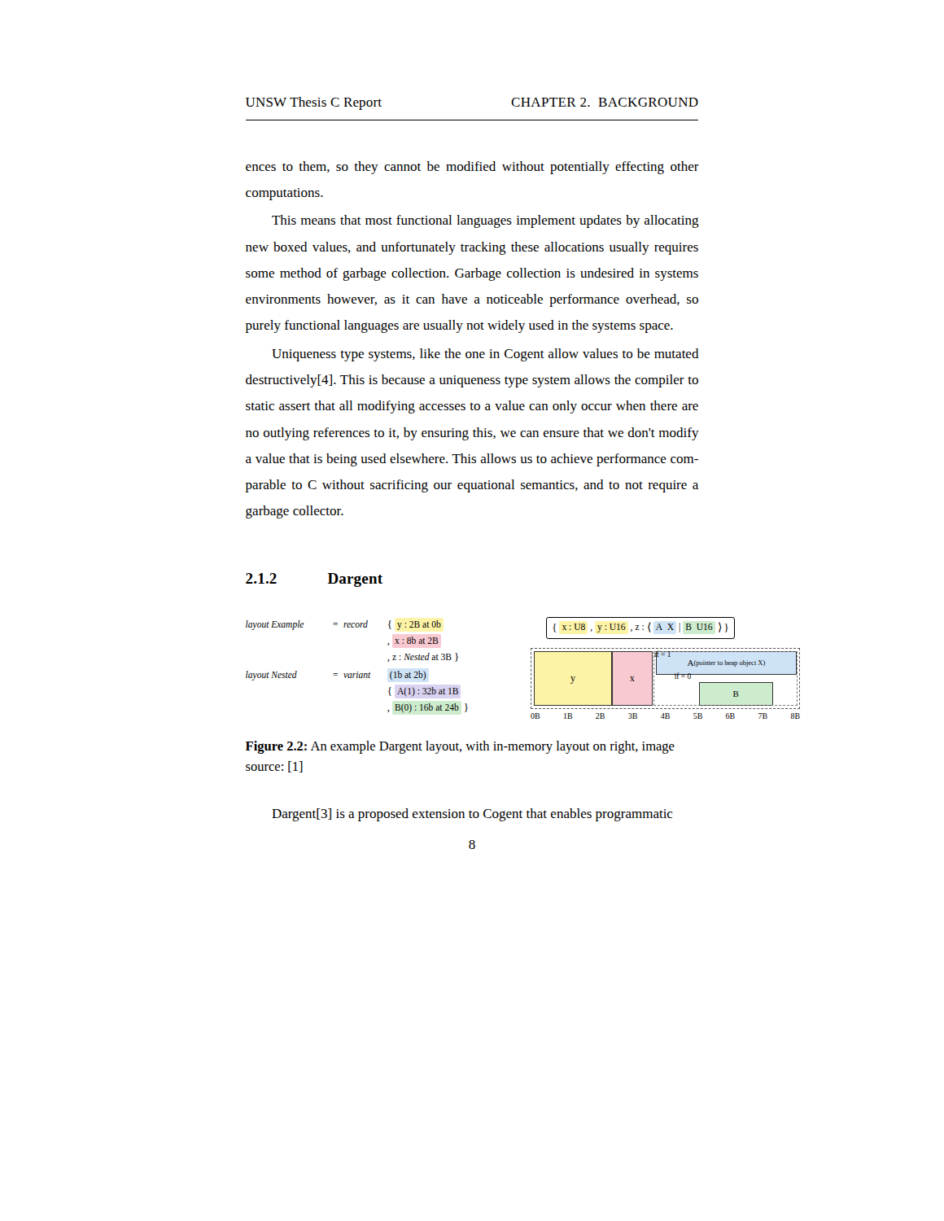UNSW Thesis C Report
Chapter 2. Background
ences to them, so they cannot be modified without potentially effecting other computations.
This means that most functional languages implement updates by allocating new boxed values, and unfortunately tracking these allocations usually requires some method of garbage collection. Garbage collection is undesired in systems environments however, as it can have a noticeable performance overhead, so purely functional languages are usually not widely used in the systems space.
Uniqueness type systems, like the one in Cogent allow values to be mutated destructively[4]. This is because a uniqueness type system allows the compiler to static assert that all modifying accesses to a value can only occur when there are no outlying references to it, by ensuring this, we can ensure that we don't modify a value that is being used elsewhere. This allows us to achieve performance comparable to C without sacrificing our equational semantics, and to not require a garbage collector.
2.1.2 Dargent
layout Example
=
record
{ y : 2B at 0b
, x : 8b at 2B
, z : Nested at 3B }
layout Nested
=
variant
(1b at 2b)
{ A(1) : 32b at 1B
, B(0) : 16b at 24b }
{ x : U8, y : U16, z : ⟨ A X | B U16 ⟩ }
y
x
if = 1
A (pointer to heap object X)
if = 0
B
0B 1B 2B 3B 4B 5B 6B 7B 8B
Figure 2.2: An example Dargent layout, with in-memory layout on right, image source: [1]
Dargent[3] is a proposed extension to Cogent that enables programmatic
8